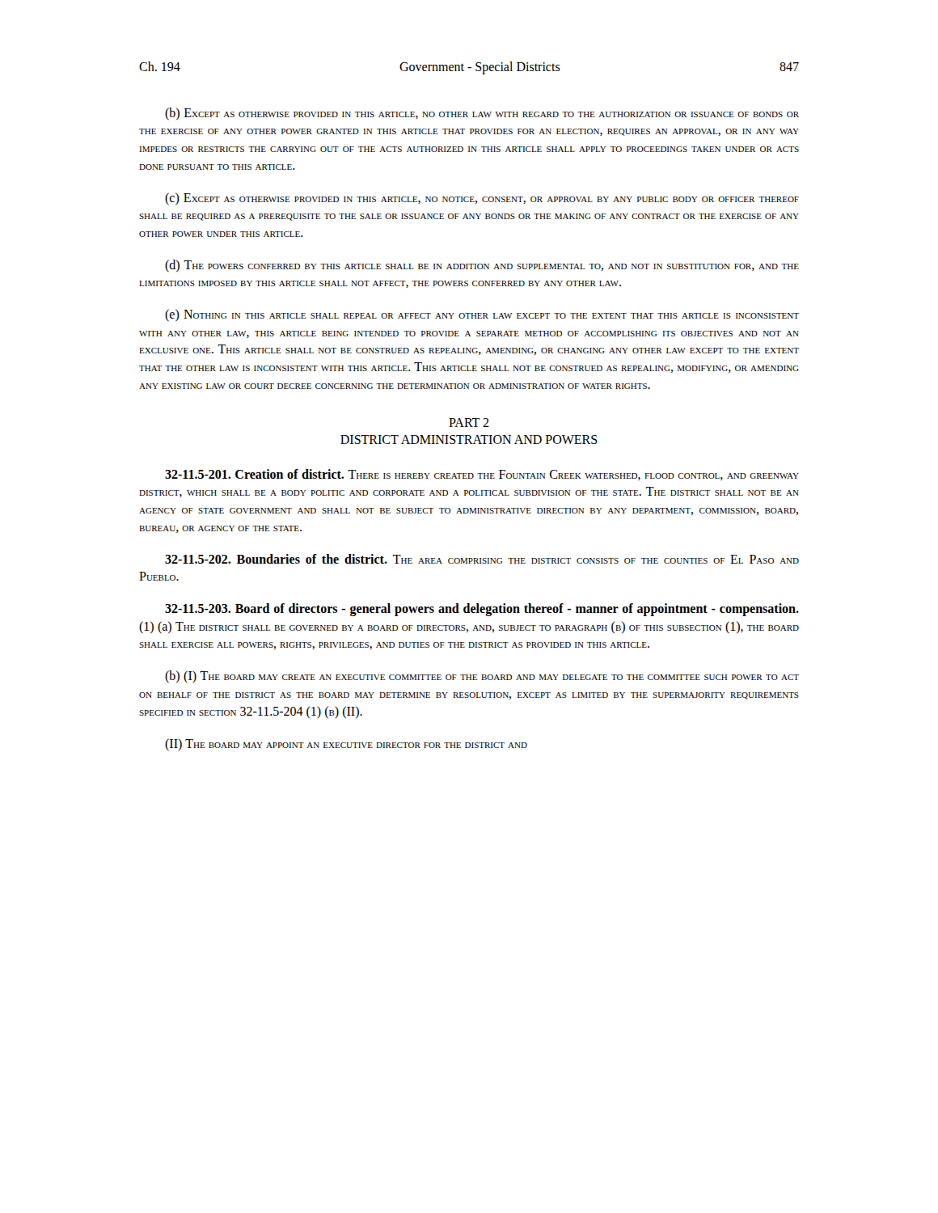Ch. 194 Government - Special Districts 847
(b) Except as otherwise provided in this article, no other law with regard to the authorization or issuance of bonds or the exercise of any other power granted in this article that provides for an election, requires an approval, or in any way impedes or restricts the carrying out of the acts authorized in this article shall apply to proceedings taken under or acts done pursuant to this article.
(c) Except as otherwise provided in this article, no notice, consent, or approval by any public body or officer thereof shall be required as a prerequisite to the sale or issuance of any bonds or the making of any contract or the exercise of any other power under this article.
(d) The powers conferred by this article shall be in addition and supplemental to, and not in substitution for, and the limitations imposed by this article shall not affect, the powers conferred by any other law.
(e) Nothing in this article shall repeal or affect any other law except to the extent that this article is inconsistent with any other law, this article being intended to provide a separate method of accomplishing its objectives and not an exclusive one. This article shall not be construed as repealing, amending, or changing any other law except to the extent that the other law is inconsistent with this article. This article shall not be construed as repealing, modifying, or amending any existing law or court decree concerning the determination or administration of water rights.
PART 2
DISTRICT ADMINISTRATION AND POWERS
32-11.5-201. Creation of district. There is hereby created the Fountain Creek watershed, flood control, and greenway district, which shall be a body politic and corporate and a political subdivision of the state. The district shall not be an agency of state government and shall not be subject to administrative direction by any department, commission, board, bureau, or agency of the state.
32-11.5-202. Boundaries of the district. The area comprising the district consists of the counties of El Paso and Pueblo.
32-11.5-203. Board of directors - general powers and delegation thereof - manner of appointment - compensation. (1) (a) The district shall be governed by a board of directors, and, subject to paragraph (b) of this subsection (1), the board shall exercise all powers, rights, privileges, and duties of the district as provided in this article.
(b) (I) The board may create an executive committee of the board and may delegate to the committee such power to act on behalf of the district as the board may determine by resolution, except as limited by the supermajority requirements specified in section 32-11.5-204 (1) (b) (II).
(II) The board may appoint an executive director for the district and